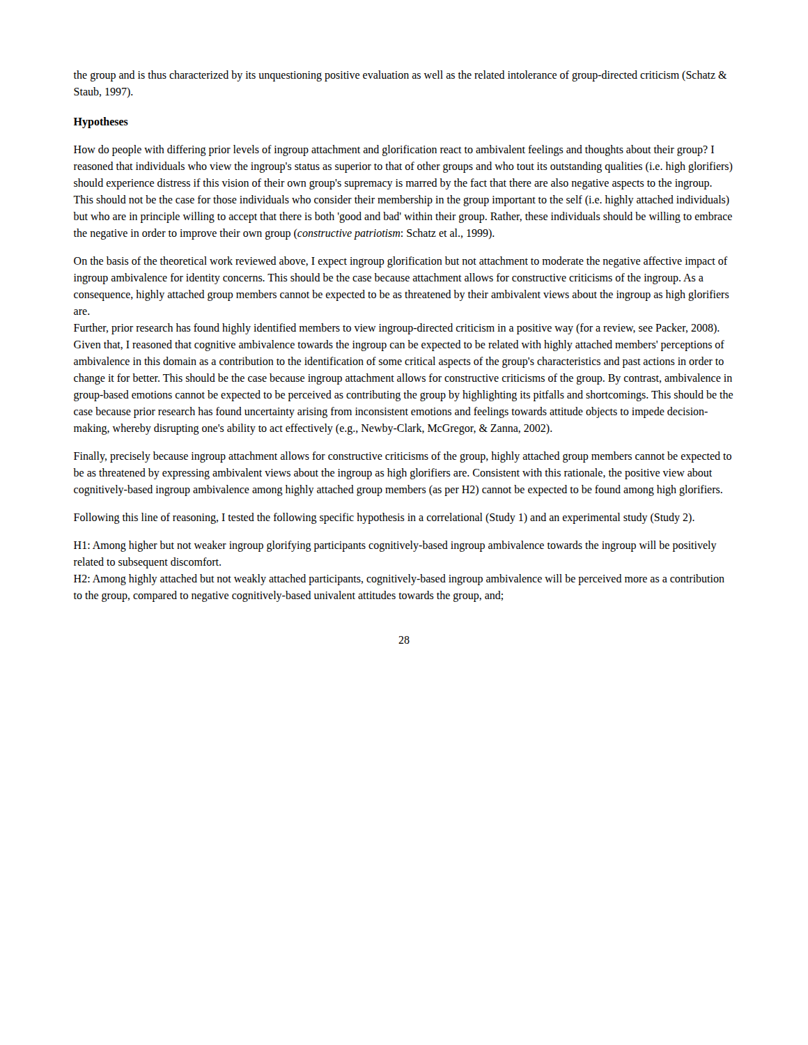the group and is thus characterized by its unquestioning positive evaluation as well as the related intolerance of group-directed criticism (Schatz & Staub, 1997).
Hypotheses
How do people with differing prior levels of ingroup attachment and glorification react to ambivalent feelings and thoughts about their group? I reasoned that individuals who view the ingroup's status as superior to that of other groups and who tout its outstanding qualities (i.e. high glorifiers) should experience distress if this vision of their own group's supremacy is marred by the fact that there are also negative aspects to the ingroup. This should not be the case for those individuals who consider their membership in the group important to the self (i.e. highly attached individuals) but who are in principle willing to accept that there is both 'good and bad' within their group. Rather, these individuals should be willing to embrace the negative in order to improve their own group (constructive patriotism: Schatz et al., 1999).
On the basis of the theoretical work reviewed above, I expect ingroup glorification but not attachment to moderate the negative affective impact of ingroup ambivalence for identity concerns. This should be the case because attachment allows for constructive criticisms of the ingroup. As a consequence, highly attached group members cannot be expected to be as threatened by their ambivalent views about the ingroup as high glorifiers are.
Further, prior research has found highly identified members to view ingroup-directed criticism in a positive way (for a review, see Packer, 2008). Given that, I reasoned that cognitive ambivalence towards the ingroup can be expected to be related with highly attached members' perceptions of ambivalence in this domain as a contribution to the identification of some critical aspects of the group's characteristics and past actions in order to change it for better. This should be the case because ingroup attachment allows for constructive criticisms of the group. By contrast, ambivalence in group-based emotions cannot be expected to be perceived as contributing the group by highlighting its pitfalls and shortcomings. This should be the case because prior research has found uncertainty arising from inconsistent emotions and feelings towards attitude objects to impede decision-making, whereby disrupting one's ability to act effectively (e.g., Newby-Clark, McGregor, & Zanna, 2002).
Finally, precisely because ingroup attachment allows for constructive criticisms of the group, highly attached group members cannot be expected to be as threatened by expressing ambivalent views about the ingroup as high glorifiers are. Consistent with this rationale, the positive view about cognitively-based ingroup ambivalence among highly attached group members (as per H2) cannot be expected to be found among high glorifiers.
Following this line of reasoning, I tested the following specific hypothesis in a correlational (Study 1) and an experimental study (Study 2).
H1: Among higher but not weaker ingroup glorifying participants cognitively-based ingroup ambivalence towards the ingroup will be positively related to subsequent discomfort.
H2: Among highly attached but not weakly attached participants, cognitively-based ingroup ambivalence will be perceived more as a contribution to the group, compared to negative cognitively-based univalent attitudes towards the group, and;
28